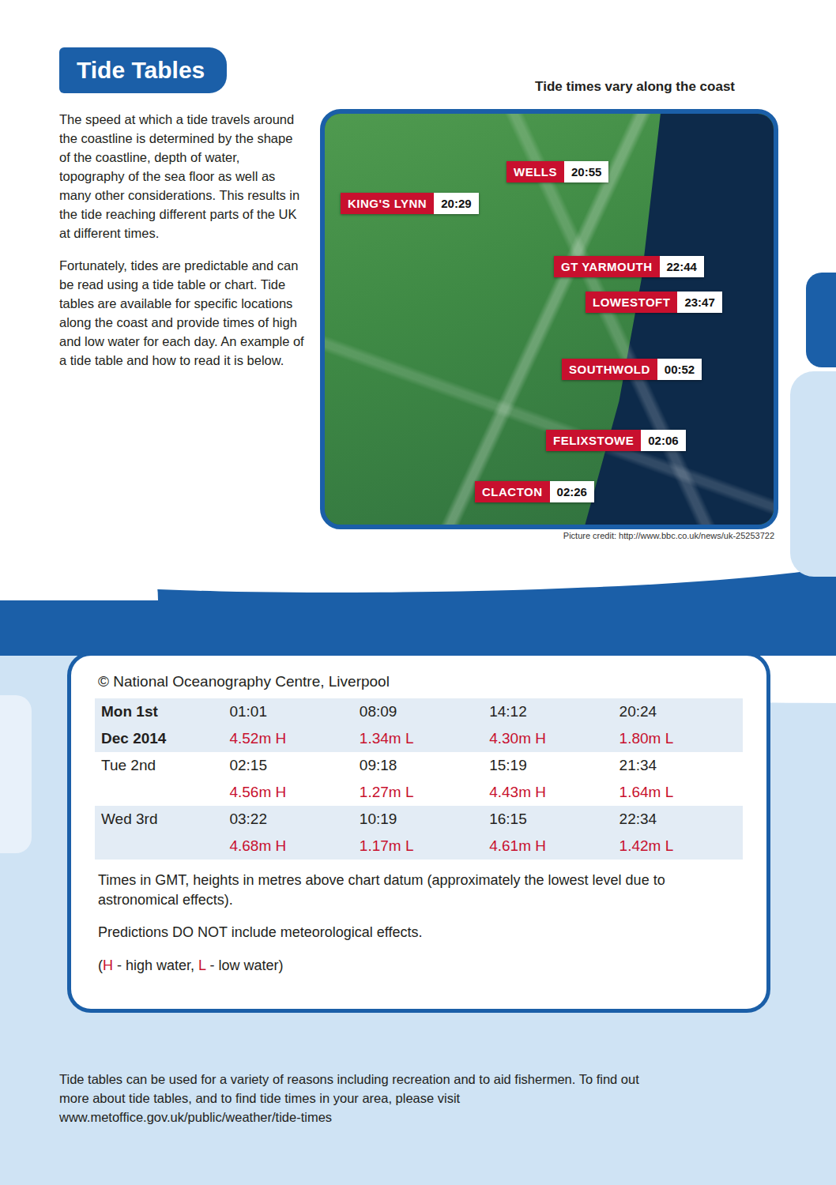Tide Tables
Tide times vary along the coast
The speed at which a tide travels around the coastline is determined by the shape of the coastline, depth of water, topography of the sea floor as well as many other considerations. This results in the tide reaching different parts of the UK at different times.
Fortunately, tides are predictable and can be read using a tide table or chart. Tide tables are available for specific locations along the coast and provide times of high and low water for each day. An example of a tide table and how to read it is below.
WELLS 20:55
KING'S LYNN 20:29
GT YARMOUTH 22:44
LOWESTOFT 23:47
SOUTHWOLD 00:52
FELIXSTOWE 02:06
CLACTON 02:26
Picture credit: http://www.bbc.co.uk/news/uk-25253722
© National Oceanography Centre, Liverpool
| Mon 1st | 01:01 | 08:09 | 14:12 | 20:24 |
| Dec 2014 | 4.52m H | 1.34m L | 4.30m H | 1.80m L |
| Tue 2nd | 02:15 | 09:18 | 15:19 | 21:34 |
| | 4.56m H | 1.27m L | 4.43m H | 1.64m L |
| Wed 3rd | 03:22 | 10:19 | 16:15 | 22:34 |
| | 4.68m H | 1.17m L | 4.61m H | 1.42m L |
Times in GMT, heights in metres above chart datum (approximately the lowest level due to astronomical effects).
Predictions DO NOT include meteorological effects.
(H - high water, L - low water)
Tide tables can be used for a variety of reasons including recreation and to aid fishermen. To find out more about tide tables, and to find tide times in your area, please visit www.metoffice.gov.uk/public/weather/tide-times